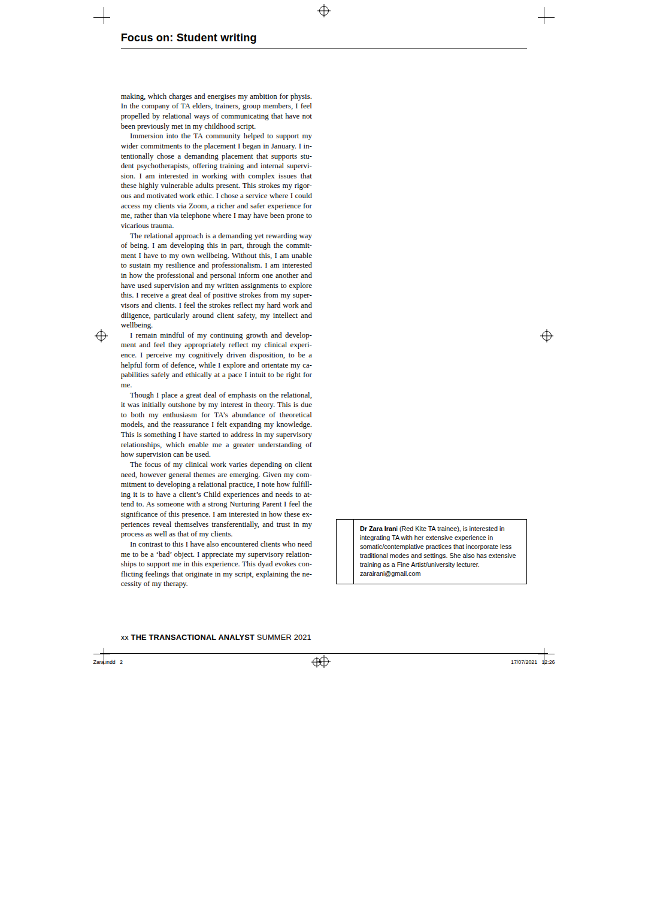Focus on: Student writing
making, which charges and energises my ambition for phy­sis. In the company of TA elders, trainers, group members, I feel propelled by relational ways of communicating that have not been previously met in my childhood script.
Immersion into the TA community helped to support my wider commitments to the placement I began in January. I intentionally chose a demanding placement that supports student psychotherapists, offering training and internal supervision. I am interested in working with complex issues that these highly vulnerable adults present. This strokes my rigorous and motivated work ethic. I chose a service where I could access my clients via Zoom, a richer and safer expe­rience for me, rather than via telephone where I may have been prone to vicarious trauma.
The relational approach is a demanding yet rewarding way of being. I am developing this in part, through the commitment I have to my own wellbeing. Without this, I am unable to sustain my resilience and professionalism. I am interested in how the professional and personal inform one another and have used supervision and my written assignments to explore this. I receive a great deal of positive strokes from my supervisors and clients. I feel the strokes re­flect my hard work and diligence, particularly around client safety, my intellect and wellbeing.
I remain mindful of my continuing growth and develop­ment and feel they appropriately reflect my clinical experi­ence. I perceive my cognitively driven disposition, to be a helpful form of defence, while I explore and orientate my capabilities safely and ethically at a pace I intuit to be right for me.
Though I place a great deal of emphasis on the relational, it was initially outshone by my interest in theory. This is due to both my enthusiasm for TA’s abundance of theoretical models, and the reassurance I felt expanding my knowledge. This is something I have started to address in my superviso­ry relationships, which enable me a greater understanding of how supervision can be used.
The focus of my clinical work varies depending on client need, however general themes are emerging. Given my commitment to developing a relational practice, I note how fulfilling it is to have a client’s Child experiences and needs to attend to. As someone with a strong Nurturing Parent I feel the significance of this presence. I am interested in how these experiences reveal themselves transferentially, and trust in my process as well as that of my clients.
In contrast to this I have also encountered clients who need me to be a ‘bad’ object. I appreciate my supervisory relationships to support me in this experience. This dyad evokes conflicting feelings that originate in my script, ex­plaining the necessity of my therapy.
Dr Zara Irani (Red Kite TA trainee), is interested in integrating TA with her exten­sive experience in somatic/contemplative practices that incorporate less traditional modes and settings. She also has extensive training as a Fine Artist/university lecturer. zarairani@gmail.com
xx THE TRANSACTIONAL ANALYST SUMMER 2021
Zara.indd 2
17/07/2021 12:26